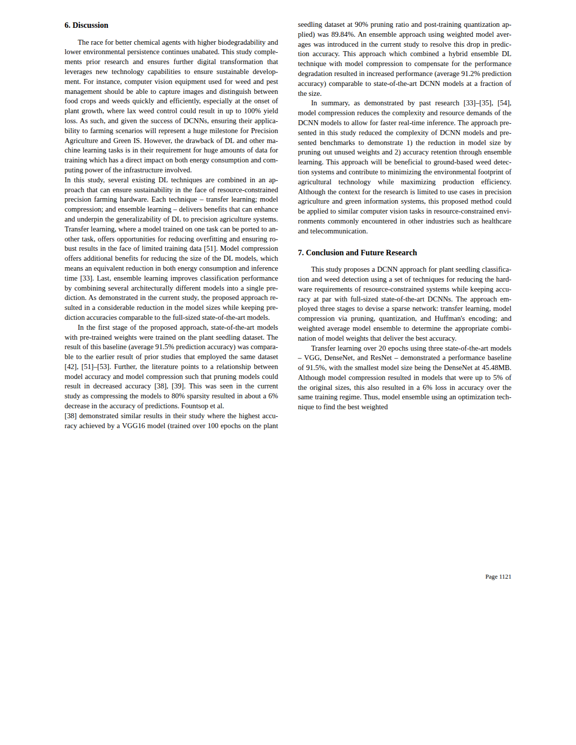6. Discussion
The race for better chemical agents with higher biodegradability and lower environmental persistence continues unabated. This study complements prior research and ensures further digital transformation that leverages new technology capabilities to ensure sustainable development. For instance, computer vision equipment used for weed and pest management should be able to capture images and distinguish between food crops and weeds quickly and efficiently, especially at the onset of plant growth, where lax weed control could result in up to 100% yield loss. As such, and given the success of DCNNs, ensuring their applicability to farming scenarios will represent a huge milestone for Precision Agriculture and Green IS. However, the drawback of DL and other machine learning tasks is in their requirement for huge amounts of data for training which has a direct impact on both energy consumption and computing power of the infrastructure involved.
In this study, several existing DL techniques are combined in an approach that can ensure sustainability in the face of resource-constrained precision farming hardware. Each technique – transfer learning; model compression; and ensemble learning – delivers benefits that can enhance and underpin the generalizability of DL to precision agriculture systems. Transfer learning, where a model trained on one task can be ported to another task, offers opportunities for reducing overfitting and ensuring robust results in the face of limited training data [51]. Model compression offers additional benefits for reducing the size of the DL models, which means an equivalent reduction in both energy consumption and inference time [33]. Last, ensemble learning improves classification performance by combining several architecturally different models into a single prediction. As demonstrated in the current study, the proposed approach resulted in a considerable reduction in the model sizes while keeping prediction accuracies comparable to the full-sized state-of-the-art models.
In the first stage of the proposed approach, state-of-the-art models with pre-trained weights were trained on the plant seedling dataset. The result of this baseline (average 91.5% prediction accuracy) was comparable to the earlier result of prior studies that employed the same dataset [42], [51]–[53]. Further, the literature points to a relationship between model accuracy and model compression such that pruning models could result in decreased accuracy [38], [39]. This was seen in the current study as compressing the models to 80% sparsity resulted in about a 6% decrease in the accuracy of predictions. Fountsop et al.
[38] demonstrated similar results in their study where the highest accuracy achieved by a VGG16 model (trained over 100 epochs on the plant seedling dataset at 90% pruning ratio and post-training quantization applied) was 89.84%. An ensemble approach using weighted model averages was introduced in the current study to resolve this drop in prediction accuracy. This approach which combined a hybrid ensemble DL technique with model compression to compensate for the performance degradation resulted in increased performance (average 91.2% prediction accuracy) comparable to state-of-the-art DCNN models at a fraction of the size.
In summary, as demonstrated by past research [33]–[35], [54], model compression reduces the complexity and resource demands of the DCNN models to allow for faster real-time inference. The approach presented in this study reduced the complexity of DCNN models and presented benchmarks to demonstrate 1) the reduction in model size by pruning out unused weights and 2) accuracy retention through ensemble learning. This approach will be beneficial to ground-based weed detection systems and contribute to minimizing the environmental footprint of agricultural technology while maximizing production efficiency. Although the context for the research is limited to use cases in precision agriculture and green information systems, this proposed method could be applied to similar computer vision tasks in resource-constrained environments commonly encountered in other industries such as healthcare and telecommunication.
7. Conclusion and Future Research
This study proposes a DCNN approach for plant seedling classification and weed detection using a set of techniques for reducing the hardware requirements of resource-constrained systems while keeping accuracy at par with full-sized state-of-the-art DCNNs. The approach employed three stages to devise a sparse network: transfer learning, model compression via pruning, quantization, and Huffman's encoding; and weighted average model ensemble to determine the appropriate combination of model weights that deliver the best accuracy.
Transfer learning over 20 epochs using three state-of-the-art models – VGG, DenseNet, and ResNet – demonstrated a performance baseline of 91.5%, with the smallest model size being the DenseNet at 45.48MB. Although model compression resulted in models that were up to 5% of the original sizes, this also resulted in a 6% loss in accuracy over the same training regime. Thus, model ensemble using an optimization technique to find the best weighted
Page 1121